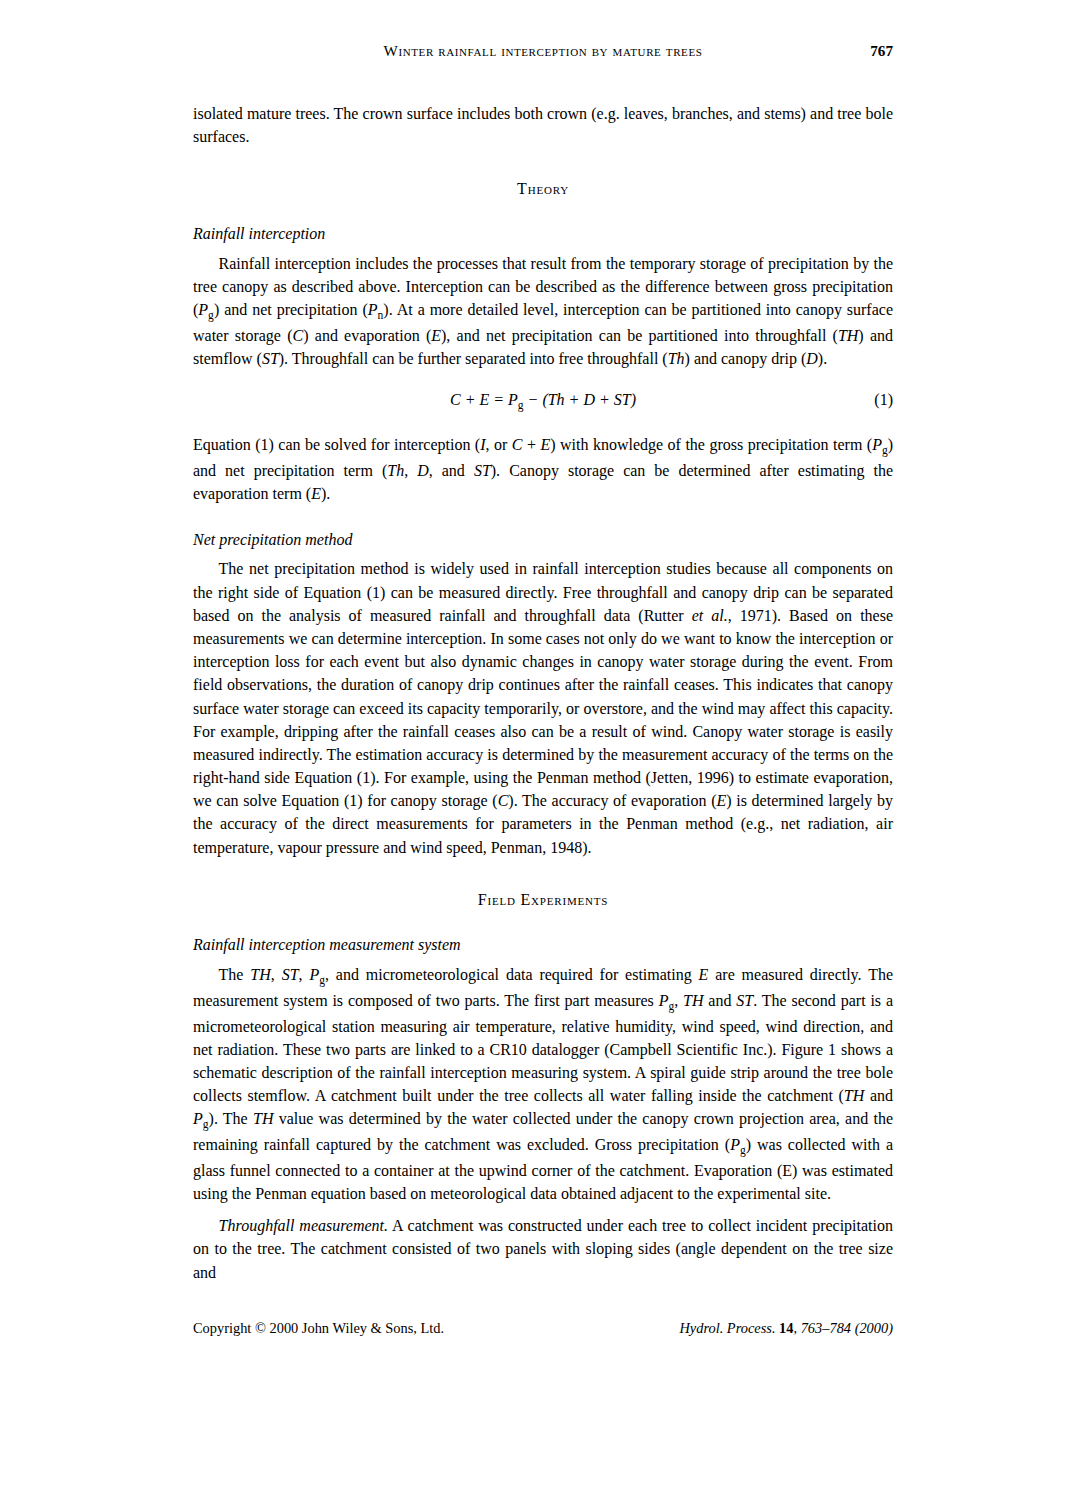Winter rainfall interception by mature trees 767
isolated mature trees. The crown surface includes both crown (e.g. leaves, branches, and stems) and tree bole surfaces.
Theory
Rainfall interception
Rainfall interception includes the processes that result from the temporary storage of precipitation by the tree canopy as described above. Interception can be described as the difference between gross precipitation (Pg) and net precipitation (Pn). At a more detailed level, interception can be partitioned into canopy surface water storage (C) and evaporation (E), and net precipitation can be partitioned into throughfall (TH) and stemflow (ST). Throughfall can be further separated into free throughfall (Th) and canopy drip (D).
C + E = Pg − (Th + D + ST) (1)
Equation (1) can be solved for interception (I, or C + E) with knowledge of the gross precipitation term (Pg) and net precipitation term (Th, D, and ST). Canopy storage can be determined after estimating the evaporation term (E).
Net precipitation method
The net precipitation method is widely used in rainfall interception studies because all components on the right side of Equation (1) can be measured directly. Free throughfall and canopy drip can be separated based on the analysis of measured rainfall and throughfall data (Rutter et al., 1971). Based on these measurements we can determine interception. In some cases not only do we want to know the interception or interception loss for each event but also dynamic changes in canopy water storage during the event. From field observations, the duration of canopy drip continues after the rainfall ceases. This indicates that canopy surface water storage can exceed its capacity temporarily, or overstore, and the wind may affect this capacity. For example, dripping after the rainfall ceases also can be a result of wind. Canopy water storage is easily measured indirectly. The estimation accuracy is determined by the measurement accuracy of the terms on the right-hand side Equation (1). For example, using the Penman method (Jetten, 1996) to estimate evaporation, we can solve Equation (1) for canopy storage (C). The accuracy of evaporation (E) is determined largely by the accuracy of the direct measurements for parameters in the Penman method (e.g., net radiation, air temperature, vapour pressure and wind speed, Penman, 1948).
Field Experiments
Rainfall interception measurement system
The TH, ST, Pg, and micrometeorological data required for estimating E are measured directly. The measurement system is composed of two parts. The first part measures Pg, TH and ST. The second part is a micrometeorological station measuring air temperature, relative humidity, wind speed, wind direction, and net radiation. These two parts are linked to a CR10 datalogger (Campbell Scientific Inc.). Figure 1 shows a schematic description of the rainfall interception measuring system. A spiral guide strip around the tree bole collects stemflow. A catchment built under the tree collects all water falling inside the catchment (TH and Pg). The TH value was determined by the water collected under the canopy crown projection area, and the remaining rainfall captured by the catchment was excluded. Gross precipitation (Pg) was collected with a glass funnel connected to a container at the upwind corner of the catchment. Evaporation (E) was estimated using the Penman equation based on meteorological data obtained adjacent to the experimental site.
Throughfall measurement. A catchment was constructed under each tree to collect incident precipitation on to the tree. The catchment consisted of two panels with sloping sides (angle dependent on the tree size and
Copyright © 2000 John Wiley & Sons, Ltd. Hydrol. Process. 14, 763–784 (2000)